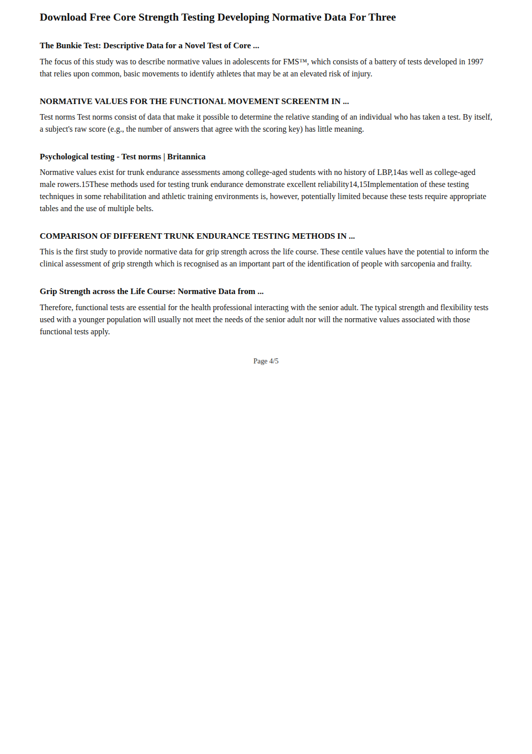Download Free Core Strength Testing Developing Normative Data For Three
The Bunkie Test: Descriptive Data for a Novel Test of Core ...
The focus of this study was to describe normative values in adolescents for FMS™, which consists of a battery of tests developed in 1997 that relies upon common, basic movements to identify athletes that may be at an elevated risk of injury.
NORMATIVE VALUES FOR THE FUNCTIONAL MOVEMENT SCREENTM IN ...
Test norms Test norms consist of data that make it possible to determine the relative standing of an individual who has taken a test. By itself, a subject's raw score (e.g., the number of answers that agree with the scoring key) has little meaning.
Psychological testing - Test norms | Britannica
Normative values exist for trunk endurance assessments among college-aged students with no history of LBP,14as well as college-aged male rowers.15These methods used for testing trunk endurance demonstrate excellent reliability14,15Implementation of these testing techniques in some rehabilitation and athletic training environments is, however, potentially limited because these tests require appropriate tables and the use of multiple belts.
COMPARISON OF DIFFERENT TRUNK ENDURANCE TESTING METHODS IN ...
This is the first study to provide normative data for grip strength across the life course. These centile values have the potential to inform the clinical assessment of grip strength which is recognised as an important part of the identification of people with sarcopenia and frailty.
Grip Strength across the Life Course: Normative Data from ...
Therefore, functional tests are essential for the health professional interacting with the senior adult. The typical strength and flexibility tests used with a younger population will usually not meet the needs of the senior adult nor will the normative values associated with those functional tests apply.
Page 4/5